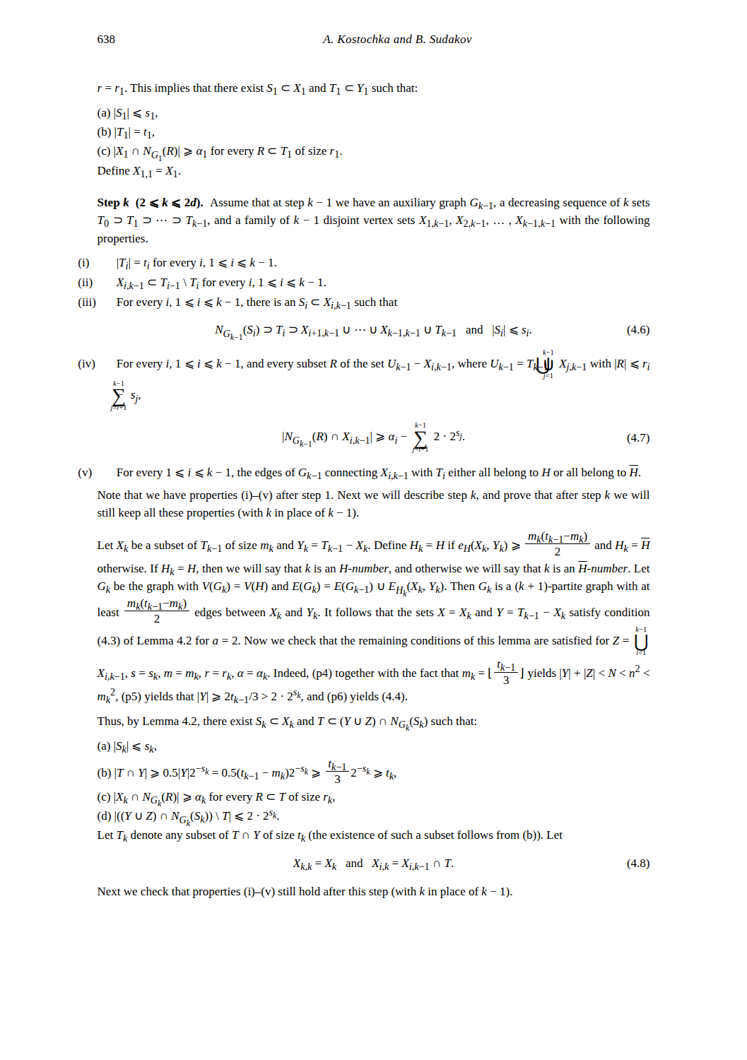638 A. Kostochka and B. Sudakov
r = r1. This implies that there exist S1 ⊂ X1 and T1 ⊂ Y1 such that:
(a) |S1| ⩽ s1,
(b) |T1| = t1,
(c) |X1 ∩ NG1(R)| ⩾ α1 for every R ⊂ T1 of size r1.
Define X1,1 = X1.
Step k (2 ⩽ k ⩽ 2d). Assume that at step k − 1 we have an auxiliary graph Gk−1, a decreasing sequence of k sets T0 ⊃ T1 ⊃ ⋯ ⊃ Tk−1, and a family of k − 1 disjoint vertex sets X1,k−1, X2,k−1, … , Xk−1,k−1 with the following properties.
(i)|Ti| = ti for every i, 1 ⩽ i ⩽ k − 1.
(ii) Xi,k−1 ⊂ Ti−1 \ Ti for every i, 1 ⩽ i ⩽ k − 1.
(iii) For every i, 1 ⩽ i ⩽ k − 1, there is an Si ⊂ Xi,k−1 such that
NGk−1(Si) ⊃ Ti ⊃ Xi+1,k−1 ∪ ⋯ ∪ Xk−1,k−1 ∪ Tk−1 and |Si| ⩽ si. (4.6)
(iv) For every i, 1 ⩽ i ⩽ k − 1, and every subset R of the set Uk−1 − Xi,k−1, where Uk−1 = Tk−1 ⋃ k−1∪j=1 Xj,k−1 with |R| ⩽ ri − k−1∑j=i+1 sj,
|NGk−1(R) ∩ Xi,k−1| ⩾ αi − k−1∑j=i+1 2 · 2sj. (4.7)
(v) For every 1 ⩽ i ⩽ k − 1, the edges of Gk−1 connecting Xi,k−1 with Ti either all belong to H or all belong to H.
Note that we have properties (i)–(v) after step 1. Next we will describe step k, and prove that after step k we will still keep all these properties (with k in place of k − 1).
Let Xk be a subset of Tk−1 of size mk and Yk = Tk−1 − Xk. Define Hk = H if eH(Xk, Yk) ⩾ mk(tk−1−mk) 2 and Hk = H otherwise. If Hk = H, then we will say that k is an H-number, and otherwise we will say that k is an H-number. Let Gk be the graph with V(Gk) = V(H) and E(Gk) = E(Gk−1) ∪ EHk(Xk, Yk). Then Gk is a (k + 1)-partite graph with at least mk(tk−1−mk) 2 edges between Xk and Yk. It follows that the sets X = Xk and Y = Tk−1 − Xk satisfy condition (4.3) of Lemma 4.2 for a = 2. Now we check that the remaining conditions of this lemma are satisfied for Z = k−1⋃i=1 Xi,k−1, s = sk, m = mk, r = rk, α = αk. Indeed, (p4) together with the fact that mk = ⌊tk−13⌋ yields |Y| + |Z| < N < n2 < mk2, (p5) yields that |Y| ⩾ 2tk−1/3 > 2 · 2sk, and (p6) yields (4.4).
Thus, by Lemma 4.2, there exist Sk ⊂ Xk and T ⊂ (Y ∪ Z) ∩ NGk(Sk) such that:
(a) |Sk| ⩽ sk,
(b) |T ∩ Y| ⩾ 0.5|Y|2−sk = 0.5(tk−1 − mk)2−sk ⩾ tk−132−sk ⩾ tk,
(c) |Xk ∩ NGk(R)| ⩾ αk for every R ⊂ T of size rk,
(d) |((Y ∪ Z) ∩ NGk(Sk)) \ T| ⩽ 2 · 2sk.
Let Tk denote any subset of T ∩ Y of size tk (the existence of such a subset follows from (b)). Let
Xk,k = Xk and Xi,k = Xi,k−1 ∩ T. (4.8)
Next we check that properties (i)–(v) still hold after this step (with k in place of k − 1).